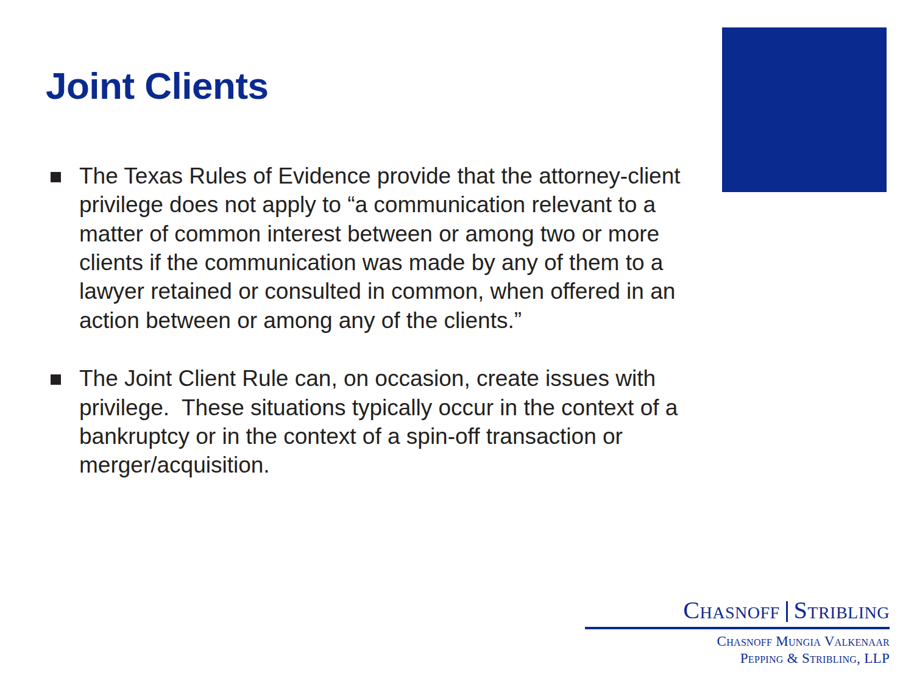Joint Clients
The Texas Rules of Evidence provide that the attorney-client privilege does not apply to “a communication relevant to a matter of common interest between or among two or more clients if the communication was made by any of them to a lawyer retained or consulted in common, when offered in an action between or among any of the clients.”
The Joint Client Rule can, on occasion, create issues with privilege. These situations typically occur in the context of a bankruptcy or in the context of a spin-off transaction or merger/acquisition.
Chasnoff Stribling
Chasnoff Mungia Valkenaar
Pepping & Stribling, LLP